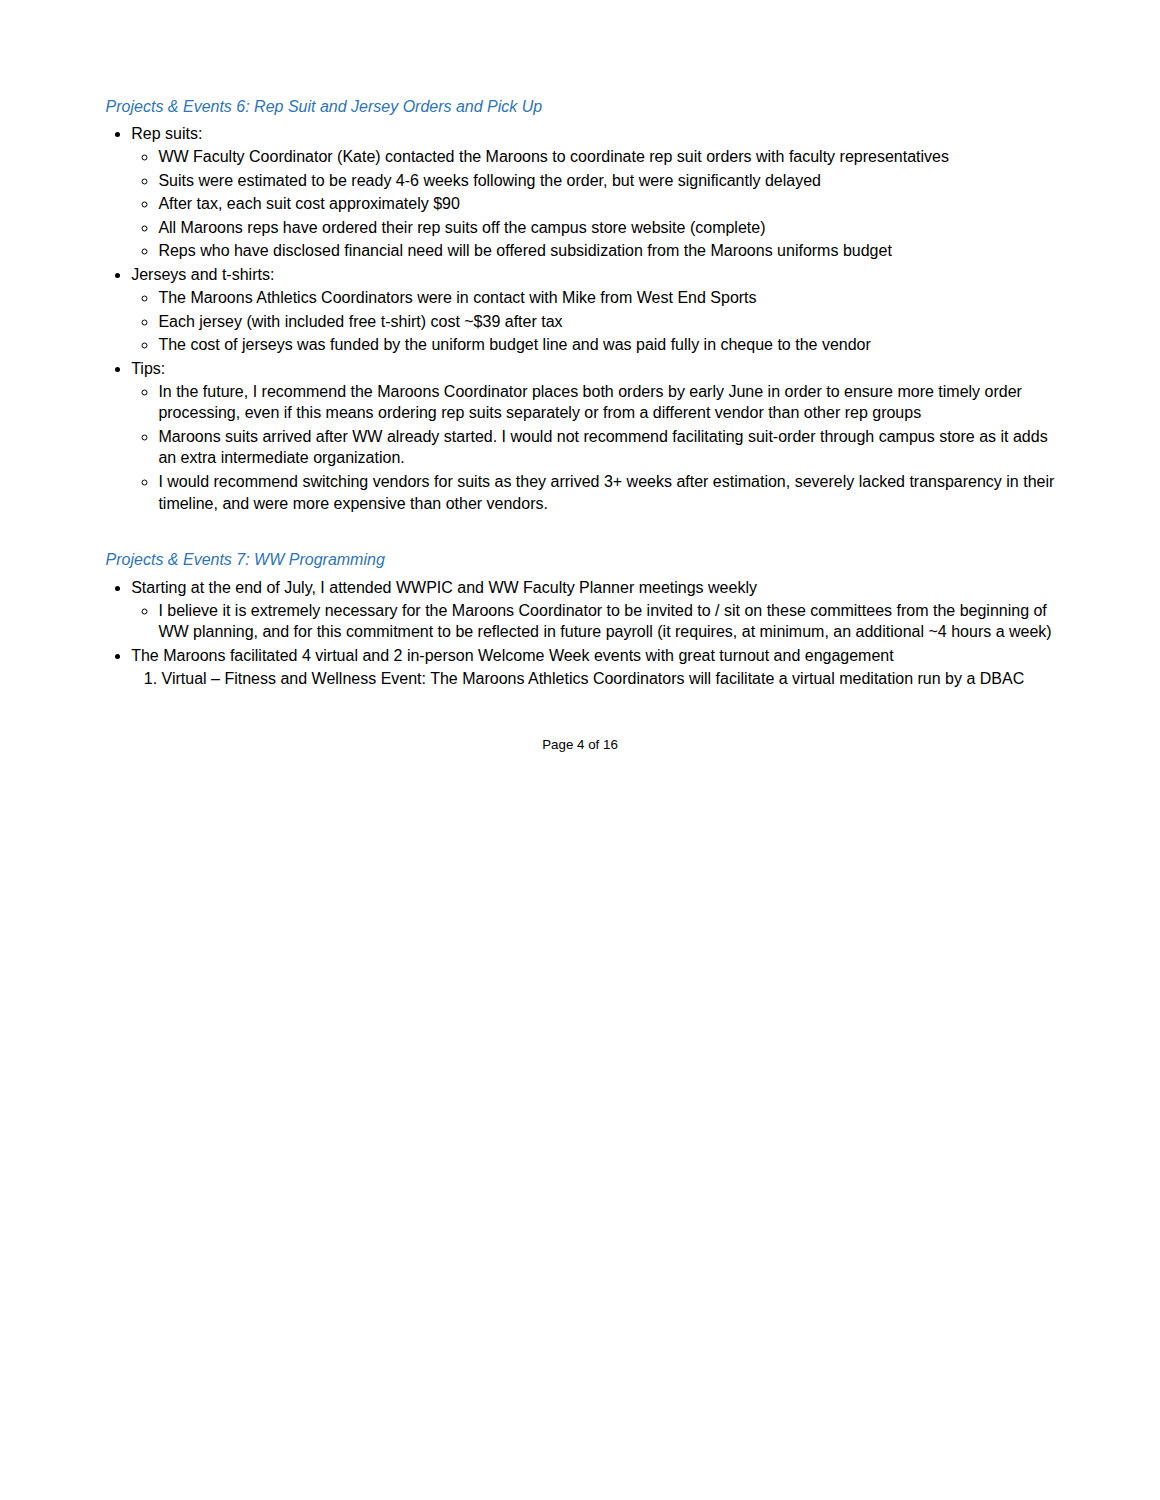Projects & Events 6: Rep Suit and Jersey Orders and Pick Up
Rep suits:
WW Faculty Coordinator (Kate) contacted the Maroons to coordinate rep suit orders with faculty representatives
Suits were estimated to be ready 4-6 weeks following the order, but were significantly delayed
After tax, each suit cost approximately $90
All Maroons reps have ordered their rep suits off the campus store website (complete)
Reps who have disclosed financial need will be offered subsidization from the Maroons uniforms budget
Jerseys and t-shirts:
The Maroons Athletics Coordinators were in contact with Mike from West End Sports
Each jersey (with included free t-shirt) cost ~$39 after tax
The cost of jerseys was funded by the uniform budget line and was paid fully in cheque to the vendor
Tips:
In the future, I recommend the Maroons Coordinator places both orders by early June in order to ensure more timely order processing, even if this means ordering rep suits separately or from a different vendor than other rep groups
Maroons suits arrived after WW already started. I would not recommend facilitating suit-order through campus store as it adds an extra intermediate organization.
I would recommend switching vendors for suits as they arrived 3+ weeks after estimation, severely lacked transparency in their timeline, and were more expensive than other vendors.
Projects & Events 7: WW Programming
Starting at the end of July, I attended WWPIC and WW Faculty Planner meetings weekly
I believe it is extremely necessary for the Maroons Coordinator to be invited to / sit on these committees from the beginning of WW planning, and for this commitment to be reflected in future payroll (it requires, at minimum, an additional ~4 hours a week)
The Maroons facilitated 4 virtual and 2 in-person Welcome Week events with great turnout and engagement
Virtual – Fitness and Wellness Event: The Maroons Athletics Coordinators will facilitate a virtual meditation run by a DBAC
Page 4 of 16